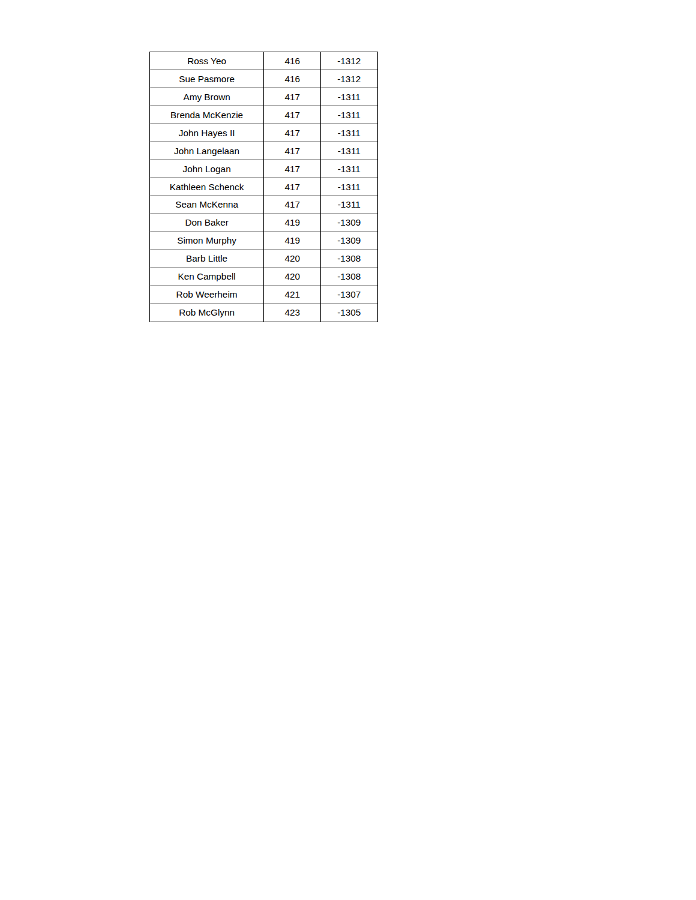| Ross Yeo | 416 | -1312 |
| Sue Pasmore | 416 | -1312 |
| Amy Brown | 417 | -1311 |
| Brenda McKenzie | 417 | -1311 |
| John Hayes II | 417 | -1311 |
| John Langelaan | 417 | -1311 |
| John Logan | 417 | -1311 |
| Kathleen Schenck | 417 | -1311 |
| Sean McKenna | 417 | -1311 |
| Don Baker | 419 | -1309 |
| Simon Murphy | 419 | -1309 |
| Barb Little | 420 | -1308 |
| Ken Campbell | 420 | -1308 |
| Rob Weerheim | 421 | -1307 |
| Rob McGlynn | 423 | -1305 |